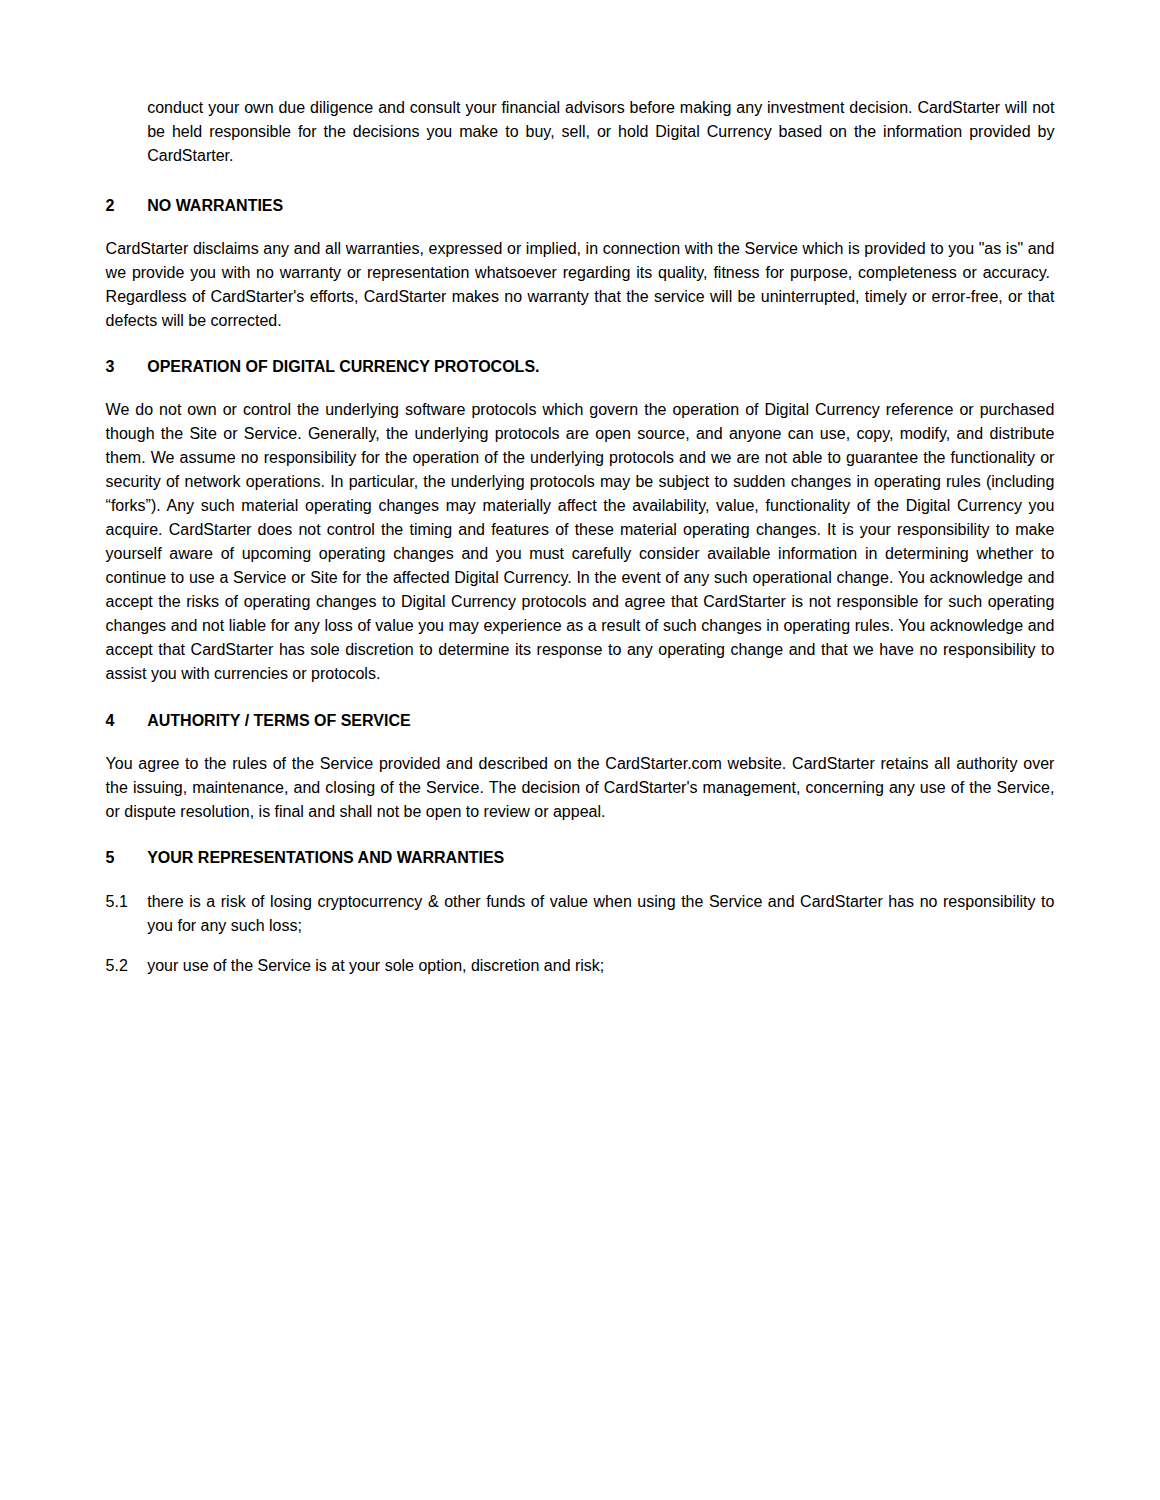conduct your own due diligence and consult your financial advisors before making any investment decision. CardStarter will not be held responsible for the decisions you make to buy, sell, or hold Digital Currency based on the information provided by CardStarter.
2 NO WARRANTIES
CardStarter disclaims any and all warranties, expressed or implied, in connection with the Service which is provided to you "as is" and we provide you with no warranty or representation whatsoever regarding its quality, fitness for purpose, completeness or accuracy. Regardless of CardStarter's efforts, CardStarter makes no warranty that the service will be uninterrupted, timely or error-free, or that defects will be corrected.
3 OPERATION OF DIGITAL CURRENCY PROTOCOLS.
We do not own or control the underlying software protocols which govern the operation of Digital Currency reference or purchased though the Site or Service. Generally, the underlying protocols are open source, and anyone can use, copy, modify, and distribute them. We assume no responsibility for the operation of the underlying protocols and we are not able to guarantee the functionality or security of network operations. In particular, the underlying protocols may be subject to sudden changes in operating rules (including “forks”). Any such material operating changes may materially affect the availability, value, functionality of the Digital Currency you acquire. CardStarter does not control the timing and features of these material operating changes. It is your responsibility to make yourself aware of upcoming operating changes and you must carefully consider available information in determining whether to continue to use a Service or Site for the affected Digital Currency. In the event of any such operational change. You acknowledge and accept the risks of operating changes to Digital Currency protocols and agree that CardStarter is not responsible for such operating changes and not liable for any loss of value you may experience as a result of such changes in operating rules. You acknowledge and accept that CardStarter has sole discretion to determine its response to any operating change and that we have no responsibility to assist you with currencies or protocols.
4 AUTHORITY / TERMS OF SERVICE
You agree to the rules of the Service provided and described on the CardStarter.com website. CardStarter retains all authority over the issuing, maintenance, and closing of the Service. The decision of CardStarter's management, concerning any use of the Service, or dispute resolution, is final and shall not be open to review or appeal.
5 YOUR REPRESENTATIONS AND WARRANTIES
5.1
there is a risk of losing cryptocurrency & other funds of value when using the Service and CardStarter has no responsibility to you for any such loss;
5.2
your use of the Service is at your sole option, discretion and risk;